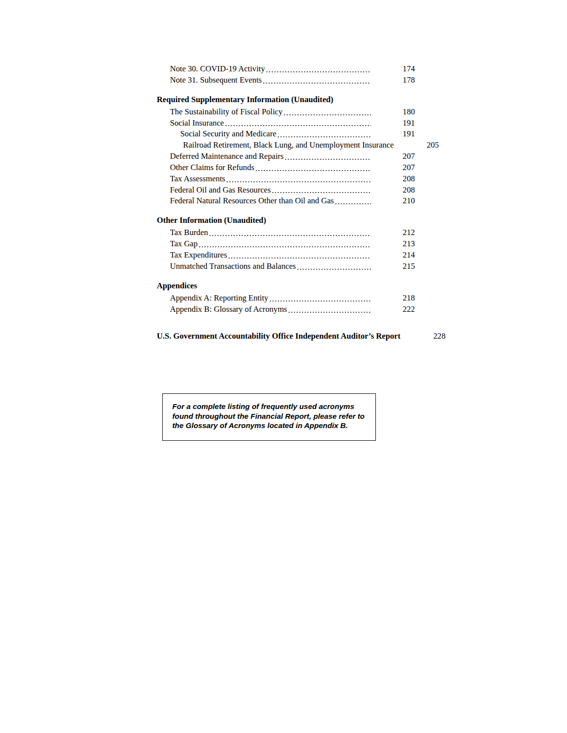Note 30. COVID-19 Activity ........................................................................................................................................................................................................... 174
Note 31. Subsequent Events ........................................................................................................................................................................................................... 178
Required Supplementary Information (Unaudited)
The Sustainability of Fiscal Policy ........................................................................................................................................................................................................... 180
Social Insurance ........................................................................................................................................................................................................... 191
Social Security and Medicare ........................................................................................................................................................................................................... 191
Railroad Retirement, Black Lung, and Unemployment Insurance ........................................................................................................................................................................................................... 205
Deferred Maintenance and Repairs ........................................................................................................................................................................................................... 207
Other Claims for Refunds ........................................................................................................................................................................................................... 207
Tax Assessments ........................................................................................................................................................................................................... 208
Federal Oil and Gas Resources ........................................................................................................................................................................................................... 208
Federal Natural Resources Other than Oil and Gas ........................................................................................................................................................................................................... 210
Other Information (Unaudited)
Tax Burden ........................................................................................................................................................................................................... 212
Tax Gap ........................................................................................................................................................................................................... 213
Tax Expenditures ........................................................................................................................................................................................................... 214
Unmatched Transactions and Balances ........................................................................................................................................................................................................... 215
Appendices
Appendix A: Reporting Entity ........................................................................................................................................................................................................... 218
Appendix B: Glossary of Acronyms ........................................................................................................................................................................................................... 222
U.S. Government Accountability Office Independent Auditor’s Report ...... 228
For a complete listing of frequently used acronyms found throughout the Financial Report, please refer to the Glossary of Acronyms located in Appendix B.